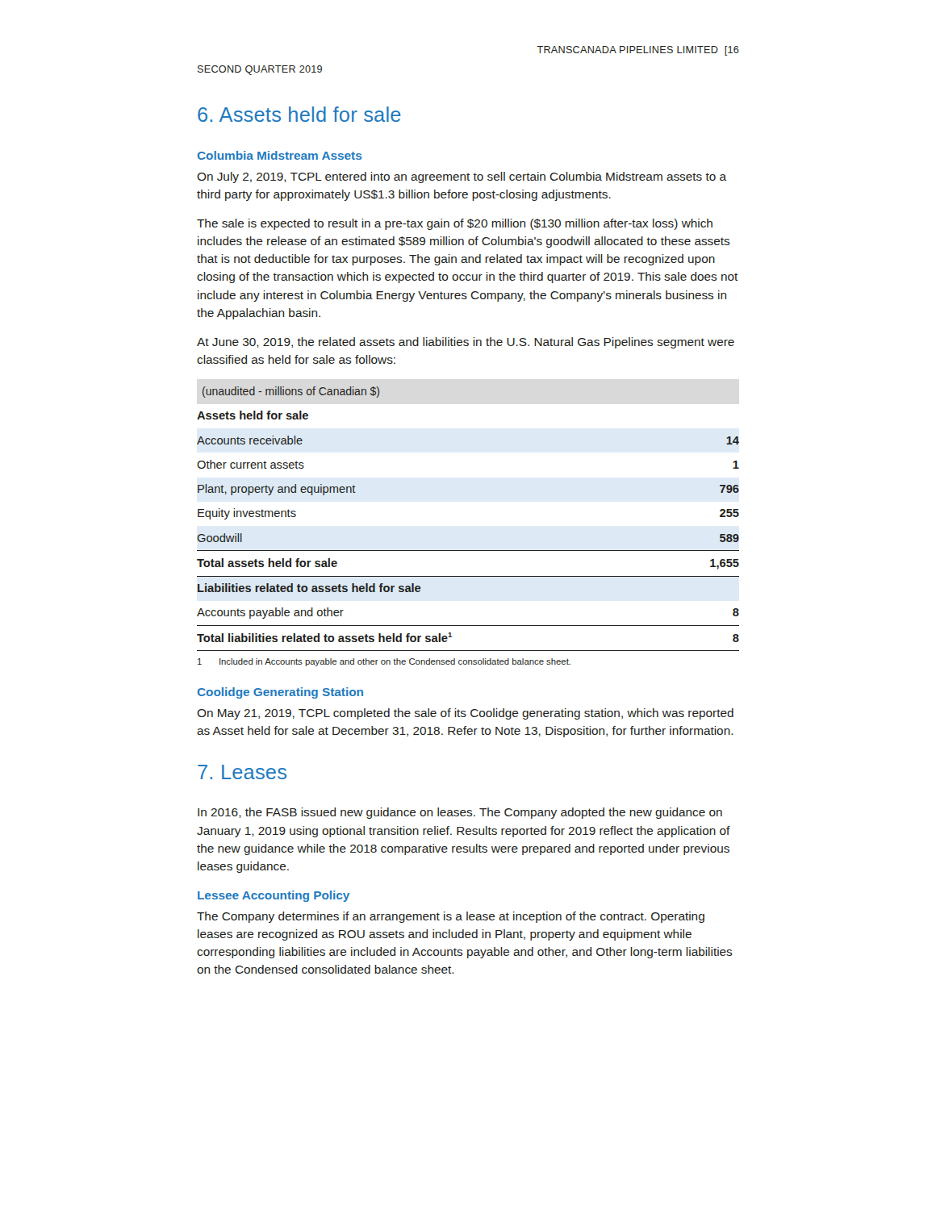TRANSCANADA PIPELINES LIMITED [16
SECOND QUARTER 2019
6. Assets held for sale
Columbia Midstream Assets
On July 2, 2019, TCPL entered into an agreement to sell certain Columbia Midstream assets to a third party for approximately US$1.3 billion before post-closing adjustments.
The sale is expected to result in a pre-tax gain of $20 million ($130 million after-tax loss) which includes the release of an estimated $589 million of Columbia's goodwill allocated to these assets that is not deductible for tax purposes. The gain and related tax impact will be recognized upon closing of the transaction which is expected to occur in the third quarter of 2019. This sale does not include any interest in Columbia Energy Ventures Company, the Company's minerals business in the Appalachian basin.
At June 30, 2019, the related assets and liabilities in the U.S. Natural Gas Pipelines segment were classified as held for sale as follows:
| (unaudited - millions of Canadian $) | |
| Assets held for sale | |
| Accounts receivable | 14 |
| Other current assets | 1 |
| Plant, property and equipment | 796 |
| Equity investments | 255 |
| Goodwill | 589 |
| Total assets held for sale | 1,655 |
| Liabilities related to assets held for sale | |
| Accounts payable and other | 8 |
| Total liabilities related to assets held for sale 1 | 8 |
1 Included in Accounts payable and other on the Condensed consolidated balance sheet.
Coolidge Generating Station
On May 21, 2019, TCPL completed the sale of its Coolidge generating station, which was reported as Asset held for sale at December 31, 2018. Refer to Note 13, Disposition, for further information.
7. Leases
In 2016, the FASB issued new guidance on leases. The Company adopted the new guidance on January 1, 2019 using optional transition relief. Results reported for 2019 reflect the application of the new guidance while the 2018 comparative results were prepared and reported under previous leases guidance.
Lessee Accounting Policy
The Company determines if an arrangement is a lease at inception of the contract. Operating leases are recognized as ROU assets and included in Plant, property and equipment while corresponding liabilities are included in Accounts payable and other, and Other long-term liabilities on the Condensed consolidated balance sheet.